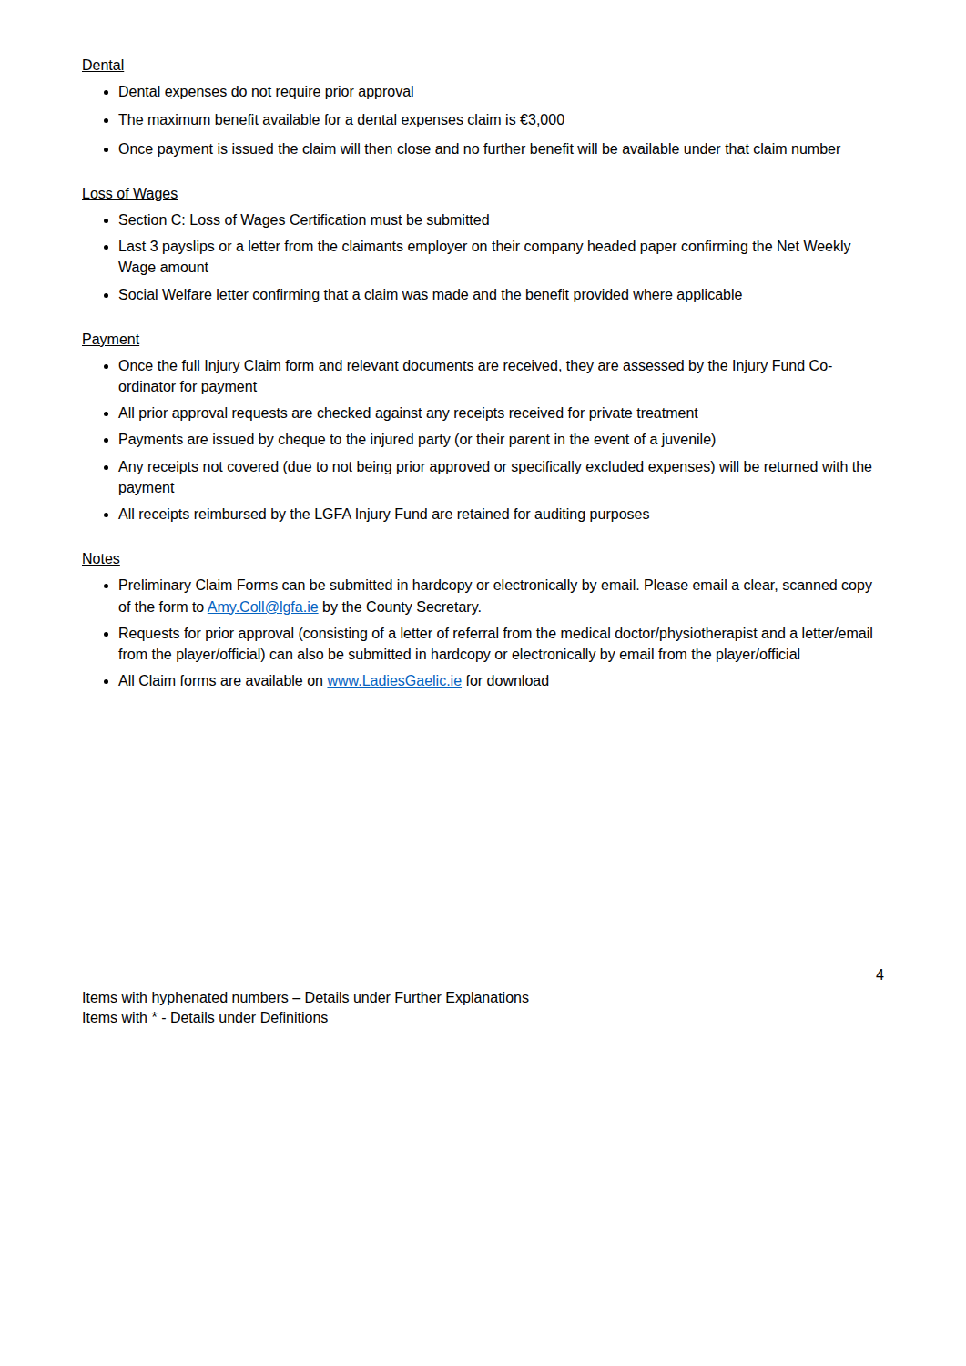Dental
Dental expenses do not require prior approval
The maximum benefit available for a dental expenses claim is €3,000
Once payment is issued the claim will then close and no further benefit will be available under that claim number
Loss of Wages
Section C: Loss of Wages Certification must be submitted
Last 3 payslips or a letter from the claimants employer on their company headed paper confirming the Net Weekly Wage amount
Social Welfare letter confirming that a claim was made and the benefit provided where applicable
Payment
Once the full Injury Claim form and relevant documents are received, they are assessed by the Injury Fund Co-ordinator for payment
All prior approval requests are checked against any receipts received for private treatment
Payments are issued by cheque to the injured party (or their parent in the event of a juvenile)
Any receipts not covered (due to not being prior approved or specifically excluded expenses) will be returned with the payment
All receipts reimbursed by the LGFA Injury Fund are retained for auditing purposes
Notes
Preliminary Claim Forms can be submitted in hardcopy or electronically by email. Please email a clear, scanned copy of the form to Amy.Coll@lgfa.ie by the County Secretary.
Requests for prior approval (consisting of a letter of referral from the medical doctor/physiotherapist and a letter/email from the player/official) can also be submitted in hardcopy or electronically by email from the player/official
All Claim forms are available on www.LadiesGaelic.ie for download
4
Items with hyphenated numbers – Details under Further Explanations
Items with * - Details under Definitions